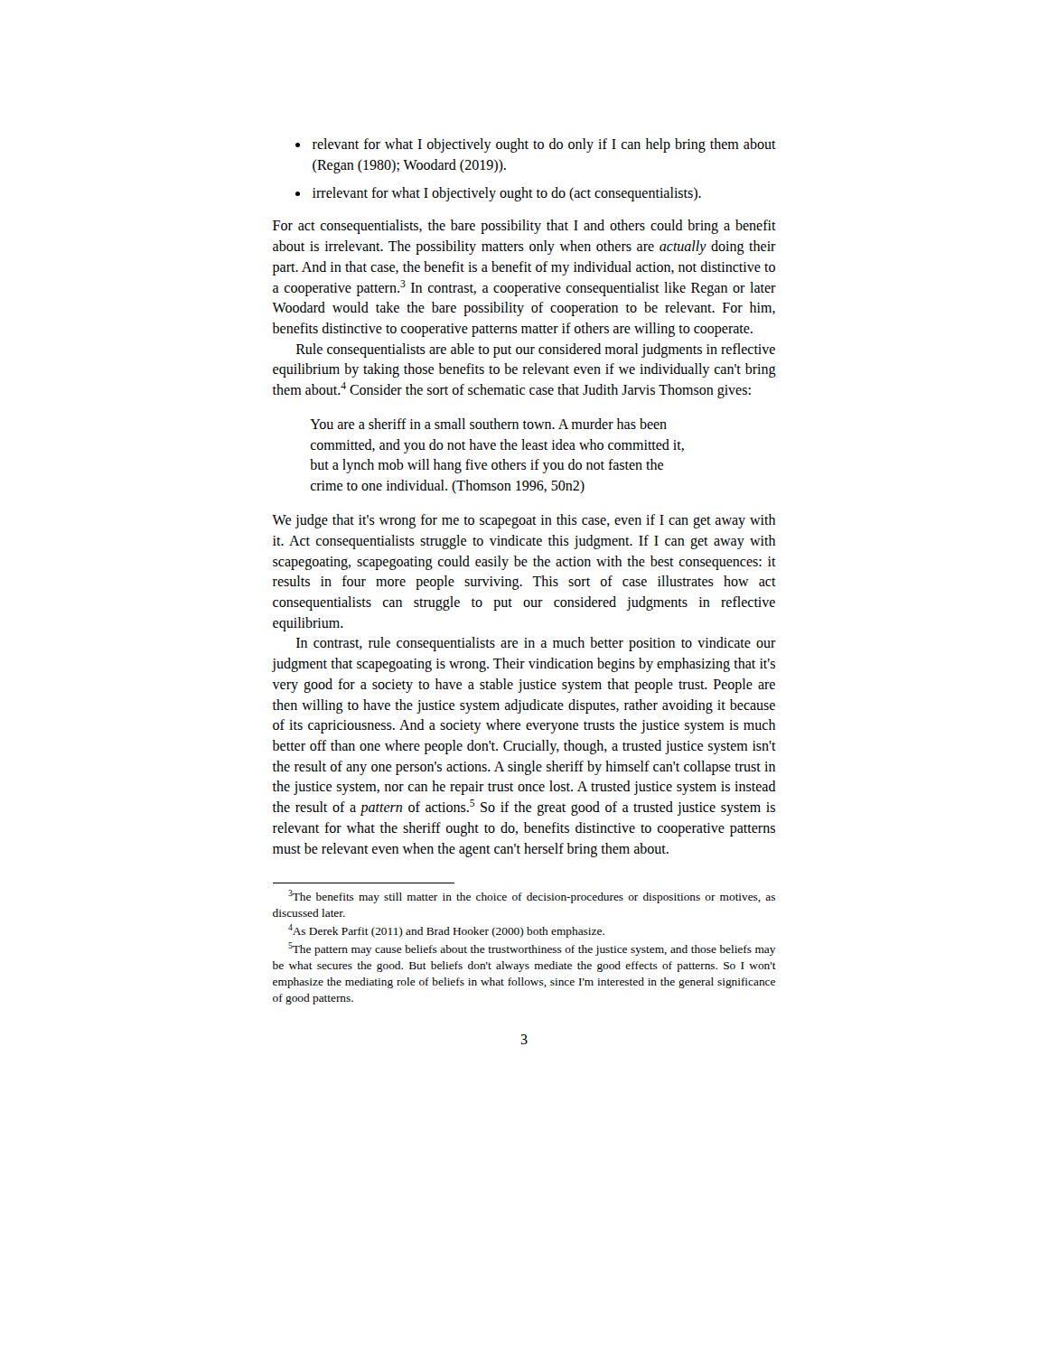relevant for what I objectively ought to do only if I can help bring them about (Regan (1980); Woodard (2019)).
irrelevant for what I objectively ought to do (act consequentialists).
For act consequentialists, the bare possibility that I and others could bring a benefit about is irrelevant. The possibility matters only when others are actually doing their part. And in that case, the benefit is a benefit of my individual action, not distinctive to a cooperative pattern.3 In contrast, a cooperative consequentialist like Regan or later Woodard would take the bare possibility of cooperation to be relevant. For him, benefits distinctive to cooperative patterns matter if others are willing to cooperate.
Rule consequentialists are able to put our considered moral judgments in reflective equilibrium by taking those benefits to be relevant even if we individually can't bring them about.4 Consider the sort of schematic case that Judith Jarvis Thomson gives:
You are a sheriff in a small southern town. A murder has been committed, and you do not have the least idea who committed it, but a lynch mob will hang five others if you do not fasten the crime to one individual. (Thomson 1996, 50n2)
We judge that it's wrong for me to scapegoat in this case, even if I can get away with it. Act consequentialists struggle to vindicate this judgment. If I can get away with scapegoating, scapegoating could easily be the action with the best consequences: it results in four more people surviving. This sort of case illustrates how act consequentialists can struggle to put our considered judgments in reflective equilibrium.
In contrast, rule consequentialists are in a much better position to vindicate our judgment that scapegoating is wrong. Their vindication begins by emphasizing that it's very good for a society to have a stable justice system that people trust. People are then willing to have the justice system adjudicate disputes, rather avoiding it because of its capriciousness. And a society where everyone trusts the justice system is much better off than one where people don't. Crucially, though, a trusted justice system isn't the result of any one person's actions. A single sheriff by himself can't collapse trust in the justice system, nor can he repair trust once lost. A trusted justice system is instead the result of a pattern of actions.5 So if the great good of a trusted justice system is relevant for what the sheriff ought to do, benefits distinctive to cooperative patterns must be relevant even when the agent can't herself bring them about.
3The benefits may still matter in the choice of decision-procedures or dispositions or motives, as discussed later.
4As Derek Parfit (2011) and Brad Hooker (2000) both emphasize.
5The pattern may cause beliefs about the trustworthiness of the justice system, and those beliefs may be what secures the good. But beliefs don't always mediate the good effects of patterns. So I won't emphasize the mediating role of beliefs in what follows, since I'm interested in the general significance of good patterns.
3